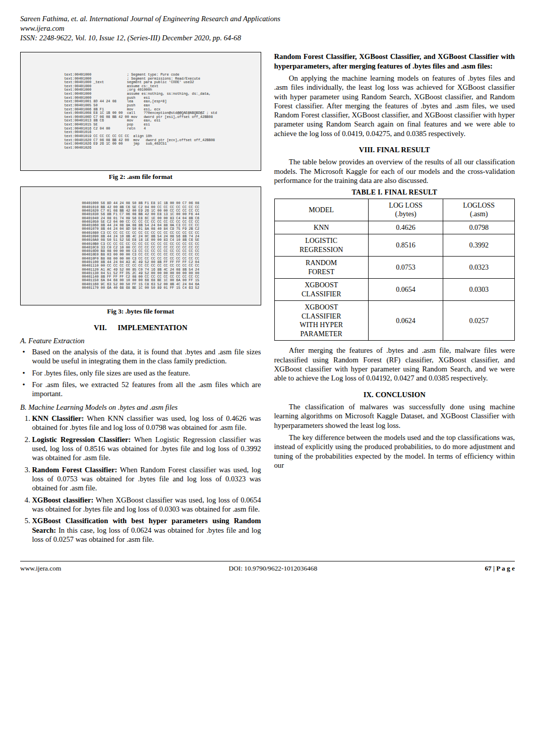Sareen Fathima, et. al. International Journal of Engineering Research and Applications
www.ijera.com
ISSN: 2248-9622, Vol. 10, Issue 12, (Series-III) December 2020, pp. 64-68
text:00401000 ; Segment type: Pure code text:00401000 ; Segment permissions: Read/Execute text:00401000 _text segment para public 'CODE' use32 text:00401000 assume cs:_text text:00401000 ;org 401000h text:00401000 assume es:nothing, ss:nothing, ds:_data, text:00401000 push esi text:00401001 8D 44 24 08 lea eax,[esp+8] text:00401005 50 push eax text:00401006 8B F1 mov esi, ecx text:00401008 E8 1C 1B 00 00 call ??0exception@std@@QAE@ABQBD@Z ; std text:0040100D C7 06 08 BB 42 00 mov dword ptr [esi],offset off_42BB08 text:00401013 8B C6 mov eax, esi text:00401015 5E pop esi text:00401016 C2 04 00 retn 4 text:00401016 text:00401019 CC CC CC CC CC CC align 10h text:00401020 C7 06 08 BB 42 00 mov dword ptr [ecx],offset off_42BB08 text:00401026 E9 26 1C 00 00 jmp sub_402C51 text:00401026
Fig 2: .asm file format
00401000 56 8D 44 24 08 50 8B F1 E8 1C 1B 00 00 C7 06 08 00401010 BB 42 00 8B C6 5E C2 04 00 CC CC CC CC CC CC CC 00401020 C7 01 08 BB 42 00 E9 26 1C 00 00 CC CC CC CC CC 00401030 56 8B F1 C7 06 08 BB 42 00 E8 13 1C 00 00 F6 44 00401040 24 08 01 74 09 56 E8 6C 1E 00 00 83 C4 04 8B C6 00401050 5E C2 04 00 CC CC CC CC CC CC CC CC CC CC CC CC 00401060 8B 44 24 08 8A 08 8B 54 24 04 88 0A C3 CC CC CC 00401070 8B 44 24 04 8D 50 01 8A 08 40 84 C9 75 F9 2B C2 00401080 C3 CC CC CC CC CC CC CC CC CC CC CC CC CC CC CC 00401090 8B 44 24 10 8B 4C 24 0C 8B 54 24 08 56 8B 74 24 004010A0 08 50 51 52 56 E8 18 1E 00 00 83 C4 10 8B C6 5E 004010B0 C3 CC CC CC CC CC CC CC CC CC CC CC CC CC CC CC 004010C0 33 C0 C2 10 00 CC CC CC CC CC CC CC CC CC CC CC 004010D0 B8 08 00 00 00 C3 CC CC CC CC CC CC CC CC CC CC 004010E0 B8 03 00 00 00 C3 CC CC CC CC CC CC CC CC CC CC 004010F0 B8 08 00 00 00 C3 CC CC CC CC CC CC CC CC CC CC 00401100 8B 44 24 04 A3 4C 49 52 00 8B FF FF FF FF C2 04 00401110 00 CC CC CC CC CC CC CC CC CC CC CC CC CC CC CC 00401120 A1 AC 49 52 00 85 C0 74 16 8B 4C 24 08 8B 54 24 00401130 04 51 52 FF D5 2C 49 52 00 00 00 00 00 00 00 00 00401140 8B FF FF FF C2 08 00 CC CC CC CC CC CC CC CC CC 00401150 6A 04 68 00 10 00 00 68 68 BE 1C 00 6A 00 FF 15 00401160 9C 63 52 00 50 FF 15 C8 63 52 00 8B 4C 24 04 6A 00401170 00 6A 40 68 68 BE 1C 00 50 89 01 FF 15 C4 63 52
Fig 3: .bytes file format
VII. IMPLEMENTATION
A. Feature Extraction
Based on the analysis of the data, it is found that .bytes and .asm file sizes would be useful in integrating them in the class family prediction.
For .bytes files, only file sizes are used as the feature.
For .asm files, we extracted 52 features from all the .asm files which are important.
B. Machine Learning Models on .bytes and .asm files
KNN Classifier: When KNN classifier was used, log loss of 0.4626 was obtained for .bytes file and log loss of 0.0798 was obtained for .asm file.
Logistic Regression Classifier: When Logistic Regression classifier was used, log loss of 0.8516 was obtained for .bytes file and log loss of 0.3992 was obtained for .asm file.
Random Forest Classifier: When Random Forest classifier was used, log loss of 0.0753 was obtained for .bytes file and log loss of 0.0323 was obtained for .asm file.
XGBoost classifier: When XGBoost classifier was used, log loss of 0.0654 was obtained for .bytes file and log loss of 0.0303 was obtained for .asm file.
XGBoost Classification with best hyper parameters using Random Search: In this case, log loss of 0.0624 was obtained for .bytes file and log loss of 0.0257 was obtained for .asm file.
Random Forest Classifier, XGBoost Classifier, and XGBoost Classifier with hyperparameters, after merging features of .bytes files and .asm files:
On applying the machine learning models on features of .bytes files and .asm files individually, the least log loss was achieved for XGBoost classifier with hyper parameter using Random Search, XGBoost classifier, and Random Forest classifier. After merging the features of .bytes and .asm files, we used Random Forest classifier, XGBoost classifier, and XGBoost classifier with hyper parameter using Random Search again on final features and we were able to achieve the log loss of 0.0419, 0.04275, and 0.0385 respectively.
VIII. FINAL RESULT
The table below provides an overview of the results of all our classification models. The Microsoft Kaggle for each of our models and the cross-validation performance for the training data are also discussed.
TABLE I. FINAL RESULT
| MODEL | LOG LOSS (.bytes) | LOGLOSS (.asm) |
| --- | --- | --- |
| KNN | 0.4626 | 0.0798 |
| LOGISTIC REGRESSION | 0.8516 | 0.3992 |
| RANDOM FOREST | 0.0753 | 0.0323 |
| XGBOOST CLASSIFIER | 0.0654 | 0.0303 |
| XGBOOST CLASSIFIER WITH HYPER PARAMETER | 0.0624 | 0.0257 |
After merging the features of .bytes and .asm file, malware files were reclassified using Random Forest (RF) classifier, XGBoost classifier, and XGBoost classifier with hyper parameter using Random Search, and we were able to achieve the Log loss of 0.04192, 0.0427 and 0.0385 respectively.
IX. CONCLUSION
The classification of malwares was successfully done using machine learning algorithms on Microsoft Kaggle Dataset, and XGBoost Classifier with hyperparameters showed the least log loss.
The key difference between the models used and the top classifications was, instead of explicitly using the produced probabilities, to do more adjustment and tuning of the probabilities expected by the model. In terms of efficiency within our
www.ijera.com DOI: 10.9790/9622-1012036468 67 | P a g e